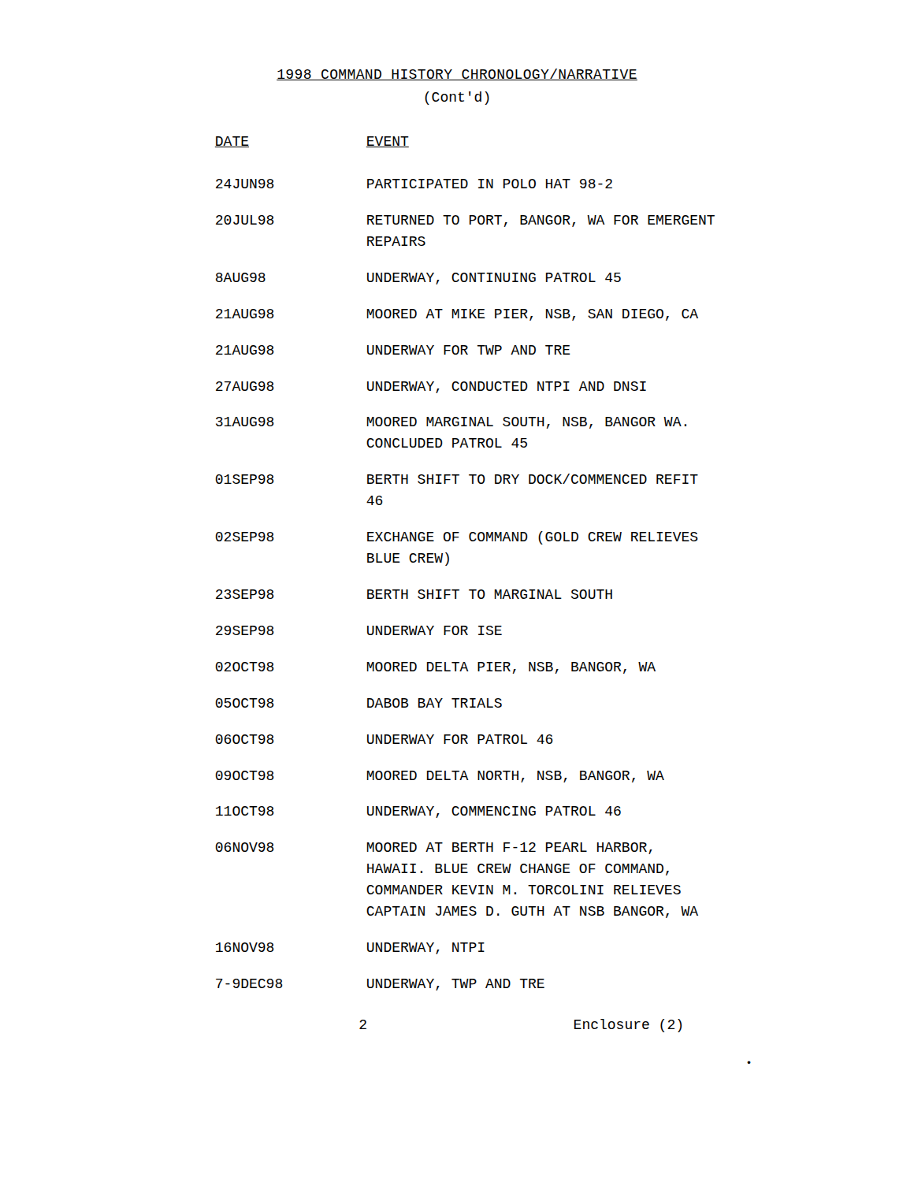1998 COMMAND HISTORY CHRONOLOGY/NARRATIVE (Cont'd)
| DATE | EVENT |
| --- | --- |
| 24JUN98 | PARTICIPATED IN POLO HAT 98-2 |
| 20JUL98 | RETURNED TO PORT, BANGOR, WA FOR EMERGENT REPAIRS |
| 8AUG98 | UNDERWAY, CONTINUING PATROL 45 |
| 21AUG98 | MOORED AT MIKE PIER, NSB, SAN DIEGO, CA |
| 21AUG98 | UNDERWAY FOR TWP AND TRE |
| 27AUG98 | UNDERWAY, CONDUCTED NTPI AND DNSI |
| 31AUG98 | MOORED MARGINAL SOUTH, NSB, BANGOR WA. CONCLUDED PATROL 45 |
| 01SEP98 | BERTH SHIFT TO DRY DOCK/COMMENCED REFIT 46 |
| 02SEP98 | EXCHANGE OF COMMAND (GOLD CREW RELIEVES BLUE CREW) |
| 23SEP98 | BERTH SHIFT TO MARGINAL SOUTH |
| 29SEP98 | UNDERWAY FOR ISE |
| 02OCT98 | MOORED DELTA PIER, NSB, BANGOR, WA |
| 05OCT98 | DABOB BAY TRIALS |
| 06OCT98 | UNDERWAY FOR PATROL 46 |
| 09OCT98 | MOORED DELTA NORTH, NSB, BANGOR, WA |
| 11OCT98 | UNDERWAY, COMMENCING PATROL 46 |
| 06NOV98 | MOORED AT BERTH F-12 PEARL HARBOR, HAWAII. BLUE CREW CHANGE OF COMMAND, COMMANDER KEVIN M. TORCOLINI RELIEVES CAPTAIN JAMES D. GUTH AT NSB BANGOR, WA |
| 16NOV98 | UNDERWAY, NTPI |
| 7-9DEC98 | UNDERWAY, TWP AND TRE |
2 Enclosure (2)
•